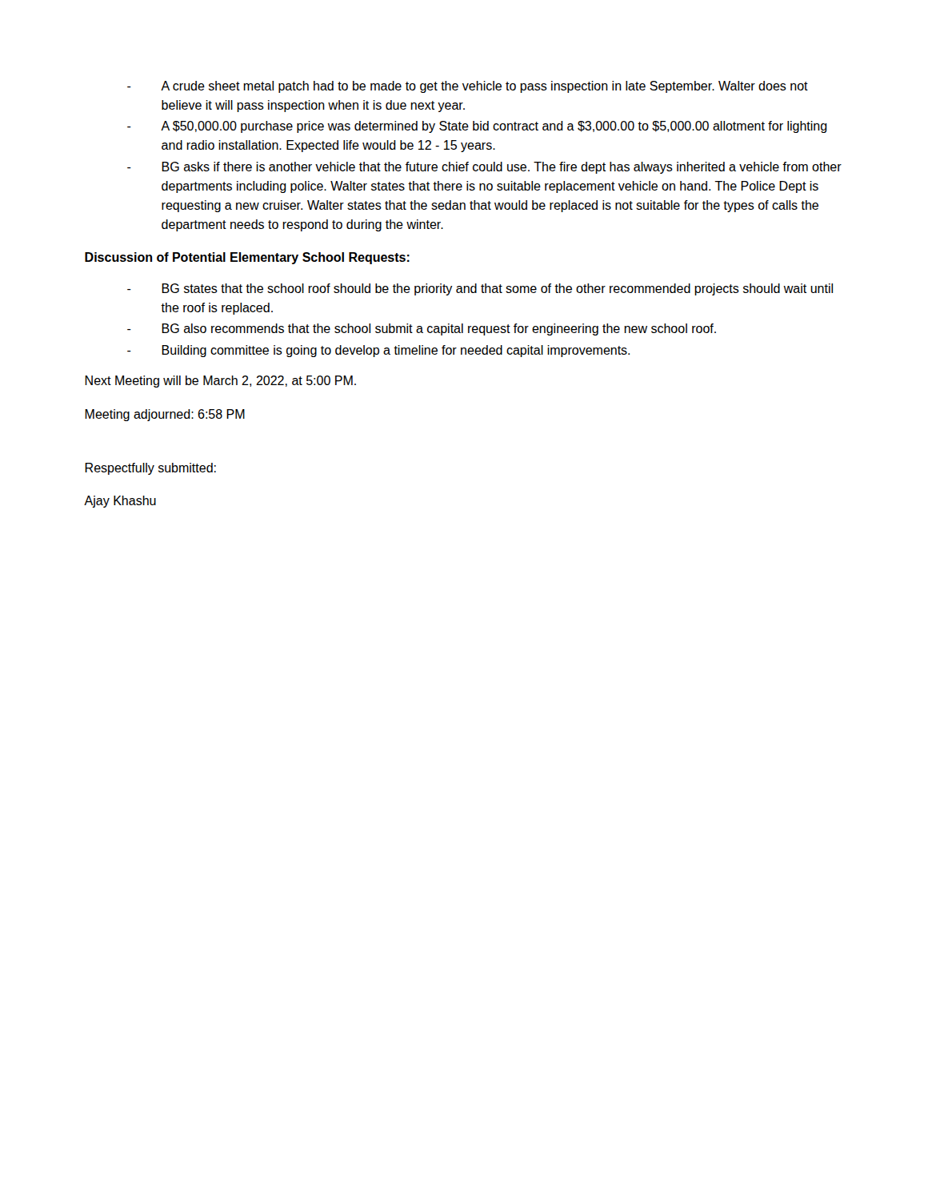A crude sheet metal patch had to be made to get the vehicle to pass inspection in late September. Walter does not believe it will pass inspection when it is due next year.
A $50,000.00 purchase price was determined by State bid contract and a $3,000.00 to $5,000.00 allotment for lighting and radio installation. Expected life would be 12 - 15 years.
BG asks if there is another vehicle that the future chief could use. The fire dept has always inherited a vehicle from other departments including police. Walter states that there is no suitable replacement vehicle on hand. The Police Dept is requesting a new cruiser. Walter states that the sedan that would be replaced is not suitable for the types of calls the department needs to respond to during the winter.
Discussion of Potential Elementary School Requests:
BG states that the school roof should be the priority and that some of the other recommended projects should wait until the roof is replaced.
BG also recommends that the school submit a capital request for engineering the new school roof.
Building committee is going to develop a timeline for needed capital improvements.
Next Meeting will be March 2, 2022, at 5:00 PM.
Meeting adjourned: 6:58 PM
Respectfully submitted:
Ajay Khashu